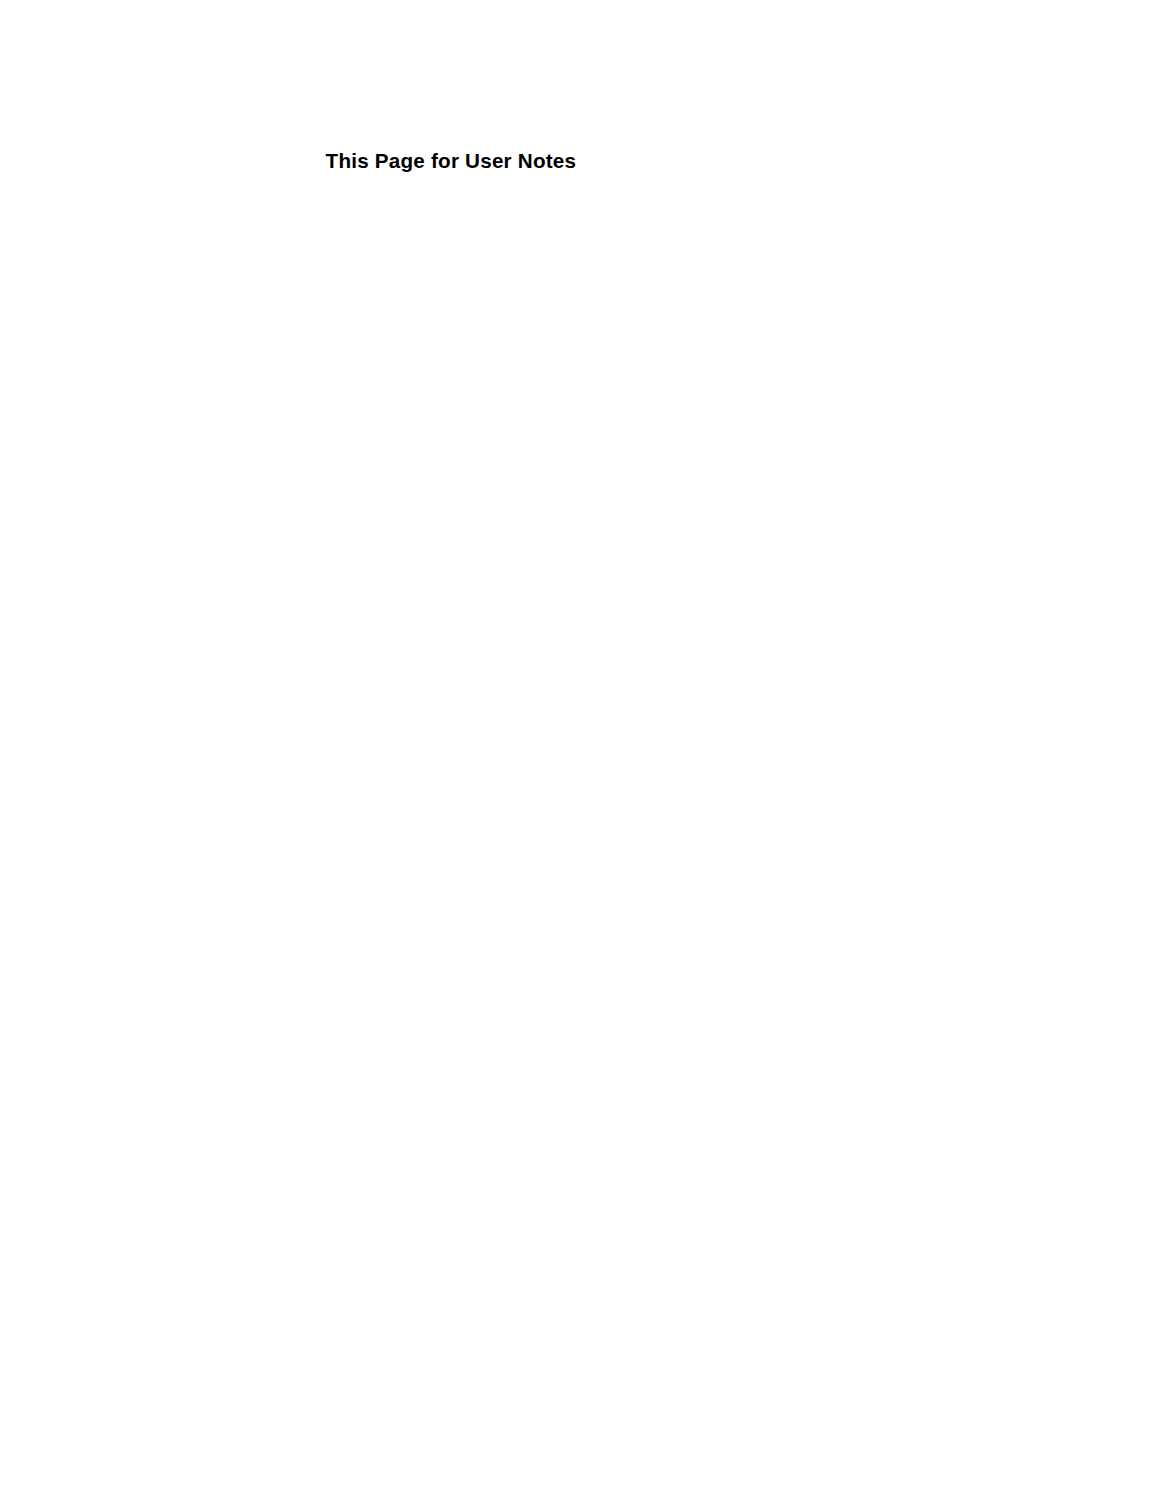This Page for User Notes